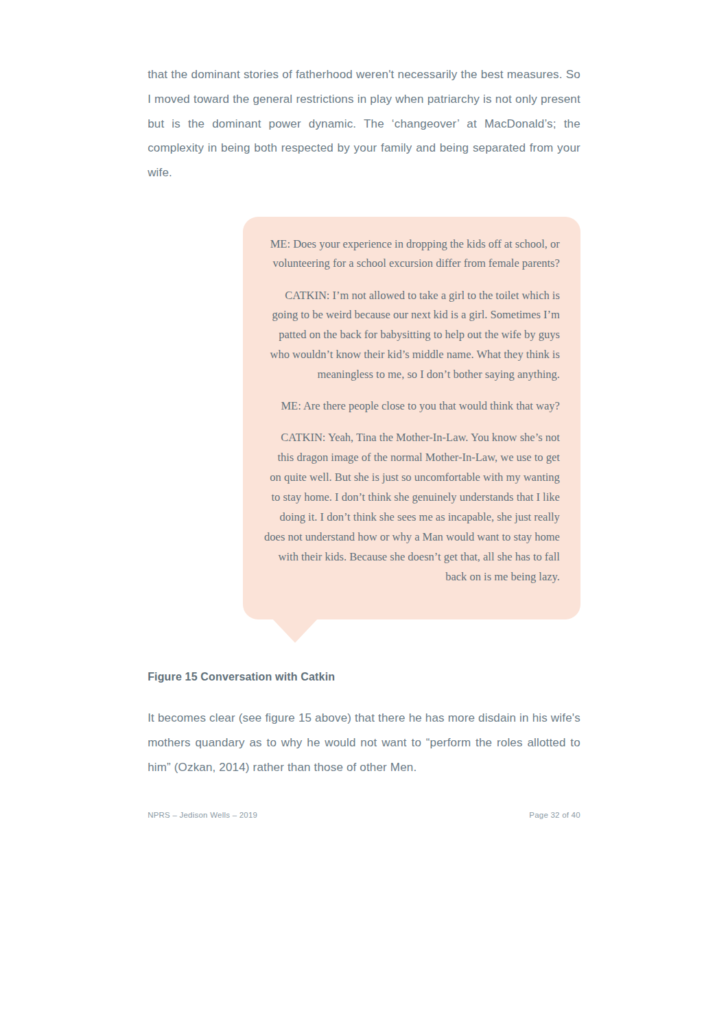that the dominant stories of fatherhood weren't necessarily the best measures. So I moved toward the general restrictions in play when patriarchy is not only present but is the dominant power dynamic. The ‘changeover’ at MacDonald’s; the complexity in being both respected by your family and being separated from your wife.
ME: Does your experience in dropping the kids off at school, or volunteering for a school excursion differ from female parents?
CATKIN: I’m not allowed to take a girl to the toilet which is going to be weird because our next kid is a girl. Sometimes I’m patted on the back for babysitting to help out the wife by guys who wouldn’t know their kid’s middle name. What they think is meaningless to me, so I don’t bother saying anything.
ME: Are there people close to you that would think that way?
CATKIN: Yeah, Tina the Mother-In-Law. You know she’s not this dragon image of the normal Mother-In-Law, we use to get on quite well. But she is just so uncomfortable with my wanting to stay home. I don’t think she genuinely understands that I like doing it. I don’t think she sees me as incapable, she just really does not understand how or why a Man would want to stay home with their kids. Because she doesn’t get that, all she has to fall back on is me being lazy.
Figure 15 Conversation with Catkin
It becomes clear (see figure 15 above) that there he has more disdain in his wife's mothers quandary as to why he would not want to “perform the roles allotted to him” (Ozkan, 2014) rather than those of other Men.
NPRS – Jedison Wells – 2019 Page 32 of 40